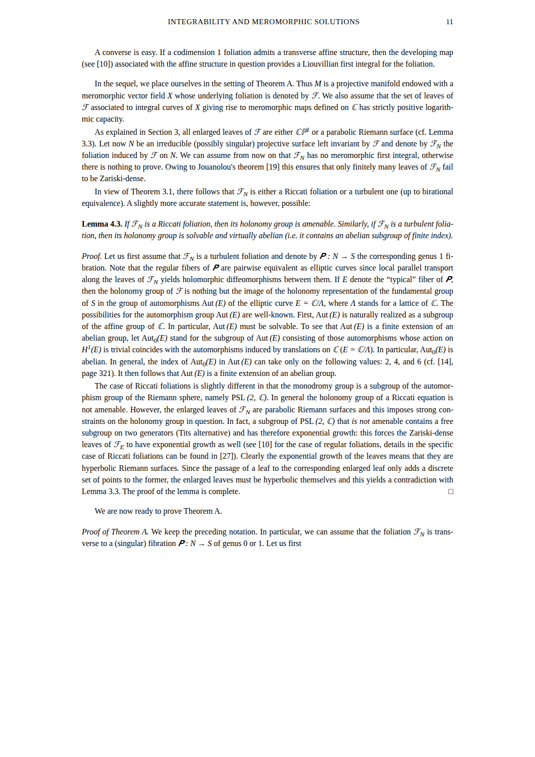INTEGRABILITY AND MEROMORPHIC SOLUTIONS 11
A converse is easy. If a codimension 1 foliation admits a transverse affine structure, then the developing map (see [10]) associated with the affine structure in question provides a Liouvillian first integral for the foliation.
In the sequel, we place ourselves in the setting of Theorem A. Thus M is a projective manifold endowed with a meromorphic vector field X whose underlying foliation is denoted by ℱ. We also assume that the set of leaves of ℱ associated to integral curves of X giving rise to meromorphic maps defined on ℂ has strictly positive logarithmic capacity.
As explained in Section 3, all enlarged leaves of ℱ are either ℂℙ1 or a parabolic Riemann surface (cf. Lemma 3.3). Let now N be an irreducible (possibly singular) projective surface left invariant by ℱ and denote by ℱN the foliation induced by ℱ on N. We can assume from now on that ℱN has no meromorphic first integral, otherwise there is nothing to prove. Owing to Jouanolou's theorem [19] this ensures that only finitely many leaves of ℱN fail to be Zariski-dense.
In view of Theorem 3.1, there follows that ℱN is either a Riccati foliation or a turbulent one (up to birational equivalence). A slightly more accurate statement is, however, possible:
Lemma 4.3. If ℱN is a Riccati foliation, then its holonomy group is amenable. Similarly, if ℱN is a turbulent foliation, then its holonomy group is solvable and virtually abelian (i.e. it contains an abelian subgroup of finite index).
Proof. Let us first assume that ℱN is a turbulent foliation and denote by 𝑷 : N → S the corresponding genus 1 fibration. Note that the regular fibers of 𝑷 are pairwise equivalent as elliptic curves since local parallel transport along the leaves of ℱN yields holomorphic diffeomorphisms between them. If E denote the “typical” fiber of 𝑷, then the holonomy group of ℱ is nothing but the image of the holonomy representation of the fundamental group of S in the group of automorphisms Aut (E) of the elliptic curve E = ℂ/Λ, where Λ stands for a lattice of ℂ. The possibilities for the automorphism group Aut (E) are well-known. First, Aut (E) is naturally realized as a subgroup of the affine group of ℂ. In particular, Aut (E) must be solvable. To see that Aut (E) is a finite extension of an abelian group, let Aut0(E) stand for the subgroup of Aut (E) consisting of those automorphisms whose action on H1(E) is trivial coincides with the automorphisms induced by translations on ℂ (E = ℂ/Λ). In particular, Aut0(E) is abelian. In general, the index of Aut0(E) in Aut (E) can take only on the following values: 2, 4, and 6 (cf. [14], page 321). It then follows that Aut (E) is a finite extension of an abelian group.
The case of Riccati foliations is slightly different in that the monodromy group is a subgroup of the automorphism group of the Riemann sphere, namely PSL (2, ℂ). In general the holonomy group of a Riccati equation is not amenable. However, the enlarged leaves of ℱN are parabolic Riemann surfaces and this imposes strong constraints on the holonomy group in question. In fact, a subgroup of PSL (2, ℂ) that is not amenable contains a free subgroup on two generators (Tits alternative) and has therefore exponential growth: this forces the Zariski-dense leaves of ℱE to have exponential growth as well (see [10] for the case of regular foliations, details in the specific case of Riccati foliations can be found in [27]). Clearly the exponential growth of the leaves means that they are hyperbolic Riemann surfaces. Since the passage of a leaf to the corresponding enlarged leaf only adds a discrete set of points to the former, the enlarged leaves must be hyperbolic themselves and this yields a contradiction with Lemma 3.3. The proof of the lemma is complete. □
We are now ready to prove Theorem A.
Proof of Theorem A. We keep the preceding notation. In particular, we can assume that the foliation ℱN is transverse to a (singular) fibration 𝑷 : N → S of genus 0 or 1. Let us first